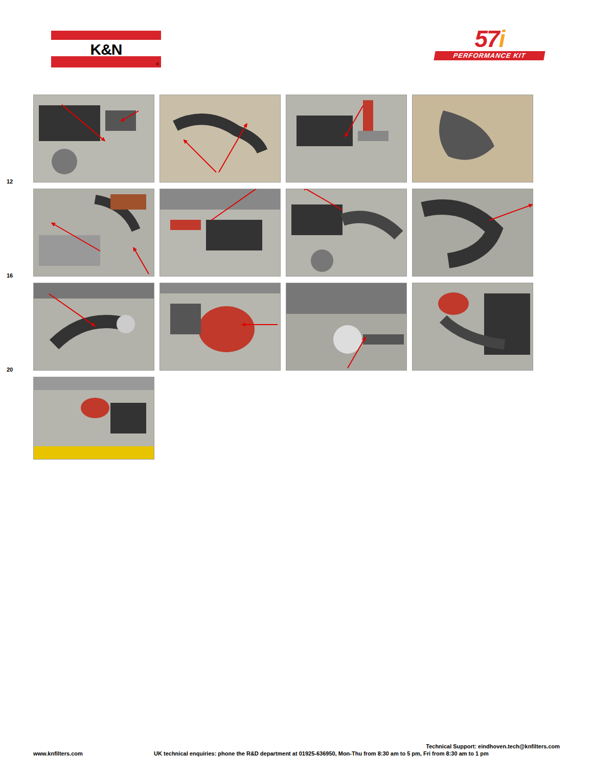K&N
®
57i
PERFORMANCE KIT
12
16
20
Technical Support: eindhoven.tech@knfilters.com
www.knfilters.com UK technical enquiries: phone the R&D department at 01925-636950, Mon-Thu from 8:30 am to 5 pm, Fri from 8:30 am to 1 pm